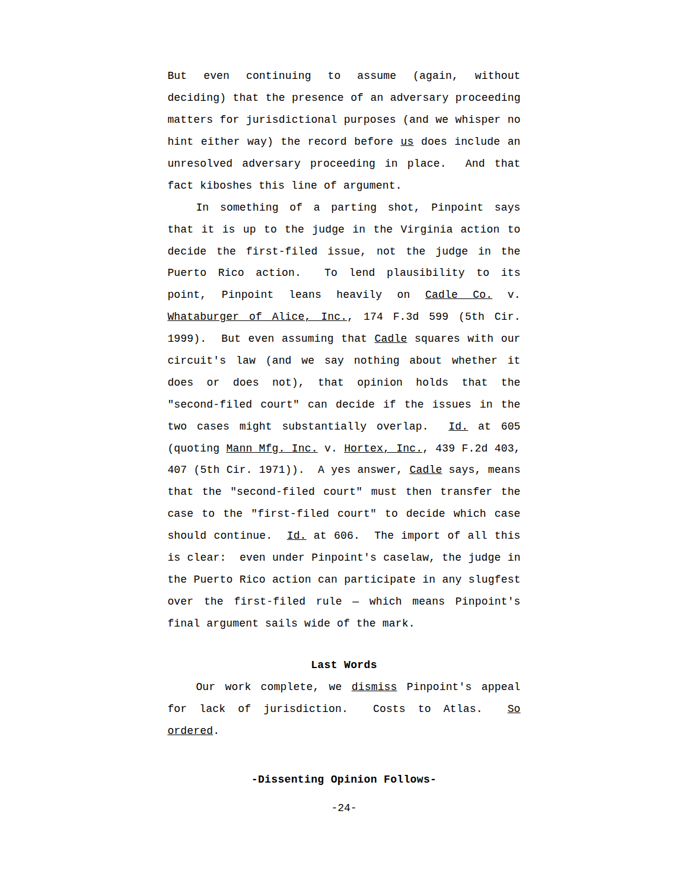But even continuing to assume (again, without deciding) that the presence of an adversary proceeding matters for jurisdictional purposes (and we whisper no hint either way) the record before us does include an unresolved adversary proceeding in place. And that fact kiboshes this line of argument.
In something of a parting shot, Pinpoint says that it is up to the judge in the Virginia action to decide the first-filed issue, not the judge in the Puerto Rico action. To lend plausibility to its point, Pinpoint leans heavily on Cadle Co. v. Whataburger of Alice, Inc., 174 F.3d 599 (5th Cir. 1999). But even assuming that Cadle squares with our circuit's law (and we say nothing about whether it does or does not), that opinion holds that the "second-filed court" can decide if the issues in the two cases might substantially overlap. Id. at 605 (quoting Mann Mfg. Inc. v. Hortex, Inc., 439 F.2d 403, 407 (5th Cir. 1971)). A yes answer, Cadle says, means that the "second-filed court" must then transfer the case to the "first-filed court" to decide which case should continue. Id. at 606. The import of all this is clear: even under Pinpoint's caselaw, the judge in the Puerto Rico action can participate in any slugfest over the first-filed rule — which means Pinpoint's final argument sails wide of the mark.
Last Words
Our work complete, we dismiss Pinpoint's appeal for lack of jurisdiction. Costs to Atlas. So ordered.
-Dissenting Opinion Follows-
-24-